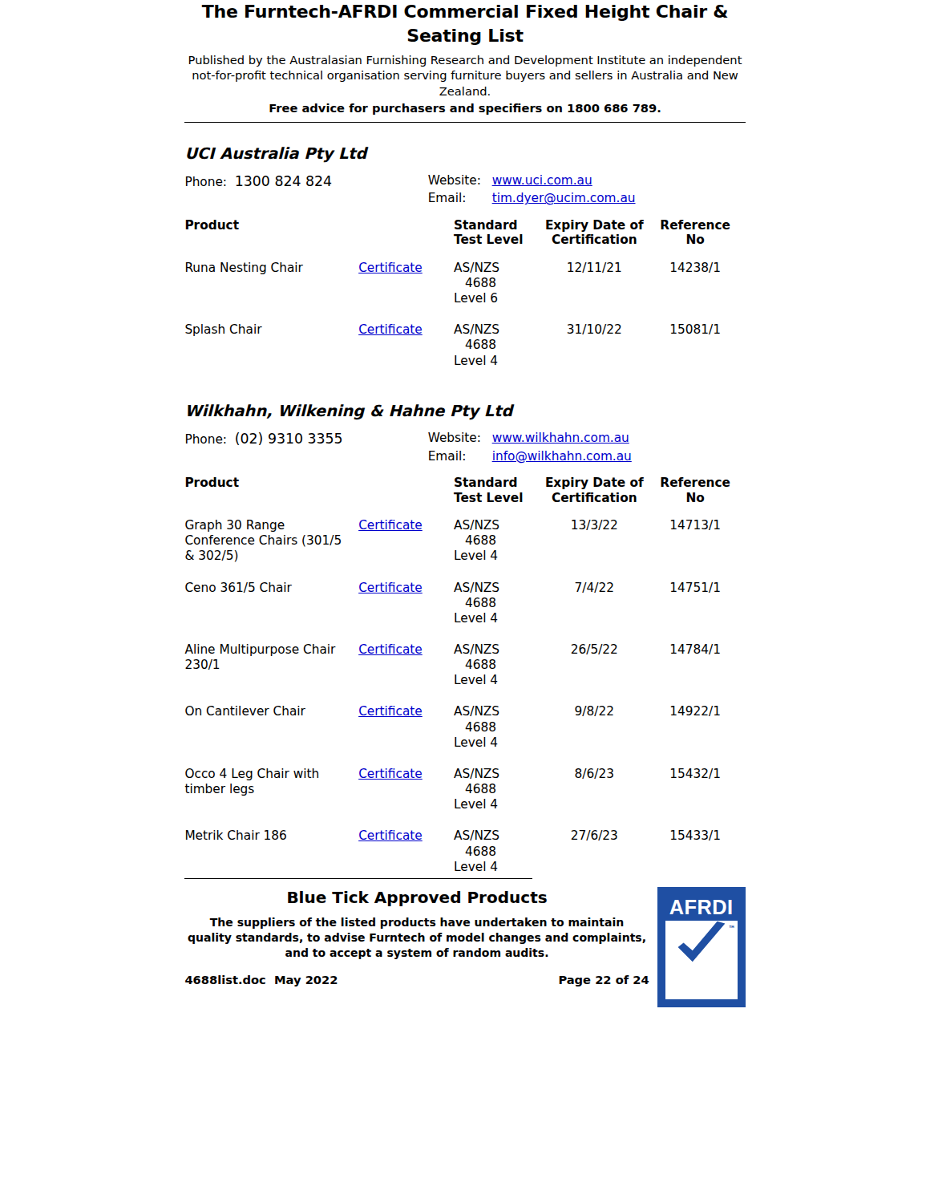The Furntech-AFRDI Commercial Fixed Height Chair & Seating List
Published by the Australasian Furnishing Research and Development Institute an independent not-for-profit technical organisation serving furniture buyers and sellers in Australia and New Zealand.
Free advice for purchasers and specifiers on 1800 686 789.
UCI Australia Pty Ltd
Phone: 1300 824 824
Website: www.uci.com.au
Email: tim.dyer@ucim.com.au
| Product | | Standard Test Level | Expiry Date of Certification | Reference No |
| --- | --- | --- | --- | --- |
| Runa Nesting Chair | Certificate | AS/NZS 4688 Level 6 | 12/11/21 | 14238/1 |
| Splash Chair | Certificate | AS/NZS 4688 Level 4 | 31/10/22 | 15081/1 |
Wilkhahn, Wilkening & Hahne Pty Ltd
Phone: (02) 9310 3355
Website: www.wilkhahn.com.au
Email: info@wilkhahn.com.au
| Product | | Standard Test Level | Expiry Date of Certification | Reference No |
| --- | --- | --- | --- | --- |
| Graph 30 Range Conference Chairs (301/5 & 302/5) | Certificate | AS/NZS 4688 Level 4 | 13/3/22 | 14713/1 |
| Ceno 361/5 Chair | Certificate | AS/NZS 4688 Level 4 | 7/4/22 | 14751/1 |
| Aline Multipurpose Chair 230/1 | Certificate | AS/NZS 4688 Level 4 | 26/5/22 | 14784/1 |
| On Cantilever Chair | Certificate | AS/NZS 4688 Level 4 | 9/8/22 | 14922/1 |
| Occo 4 Leg Chair with timber legs | Certificate | AS/NZS 4688 Level 4 | 8/6/23 | 15432/1 |
| Metrik Chair 186 | Certificate | AS/NZS 4688 Level 4 | 27/6/23 | 15433/1 |
Blue Tick Approved Products
The suppliers of the listed products have undertaken to maintain
quality standards, to advise Furntech of model changes and complaints,
and to accept a system of random audits.
4688list.doc May 2022
Page 22 of 24
AFRDI
™